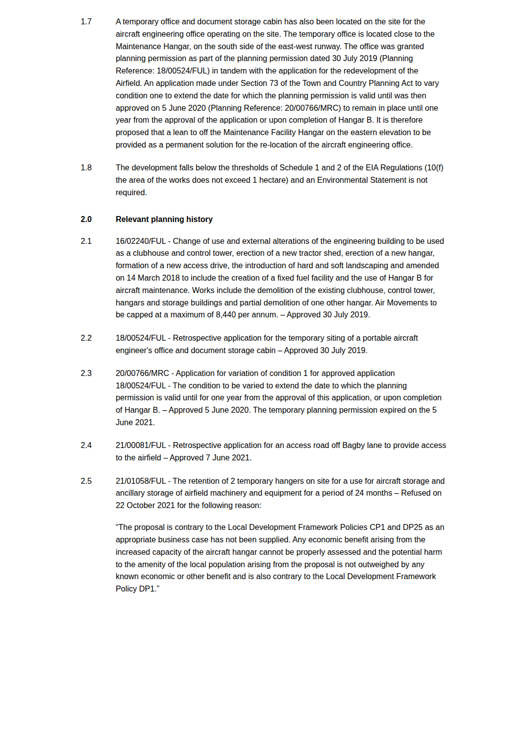1.7
A temporary office and document storage cabin has also been located on the site for the aircraft engineering office operating on the site. The temporary office is located close to the Maintenance Hangar, on the south side of the east-west runway. The office was granted planning permission as part of the planning permission dated 30 July 2019 (Planning Reference: 18/00524/FUL) in tandem with the application for the redevelopment of the Airfield. An application made under Section 73 of the Town and Country Planning Act to vary condition one to extend the date for which the planning permission is valid until was then approved on 5 June 2020 (Planning Reference: 20/00766/MRC) to remain in place until one year from the approval of the application or upon completion of Hangar B. It is therefore proposed that a lean to off the Maintenance Facility Hangar on the eastern elevation to be provided as a permanent solution for the re-location of the aircraft engineering office.
1.8
The development falls below the thresholds of Schedule 1 and 2 of the EIA Regulations (10(f) the area of the works does not exceed 1 hectare) and an Environmental Statement is not required.
2.0 Relevant planning history
2.1
16/02240/FUL - Change of use and external alterations of the engineering building to be used as a clubhouse and control tower, erection of a new tractor shed, erection of a new hangar, formation of a new access drive, the introduction of hard and soft landscaping and amended on 14 March 2018 to include the creation of a fixed fuel facility and the use of Hangar B for aircraft maintenance. Works include the demolition of the existing clubhouse, control tower, hangars and storage buildings and partial demolition of one other hangar. Air Movements to be capped at a maximum of 8,440 per annum. – Approved 30 July 2019.
2.2
18/00524/FUL - Retrospective application for the temporary siting of a portable aircraft engineer's office and document storage cabin – Approved 30 July 2019.
2.3
20/00766/MRC - Application for variation of condition 1 for approved application 18/00524/FUL - The condition to be varied to extend the date to which the planning permission is valid until for one year from the approval of this application, or upon completion of Hangar B. – Approved 5 June 2020. The temporary planning permission expired on the 5 June 2021.
2.4
21/00081/FUL - Retrospective application for an access road off Bagby lane to provide access to the airfield – Approved 7 June 2021.
2.5
21/01058/FUL - The retention of 2 temporary hangers on site for a use for aircraft storage and ancillary storage of airfield machinery and equipment for a period of 24 months – Refused on 22 October 2021 for the following reason:
“The proposal is contrary to the Local Development Framework Policies CP1 and DP25 as an appropriate business case has not been supplied. Any economic benefit arising from the increased capacity of the aircraft hangar cannot be properly assessed and the potential harm to the amenity of the local population arising from the proposal is not outweighed by any known economic or other benefit and is also contrary to the Local Development Framework Policy DP1.”